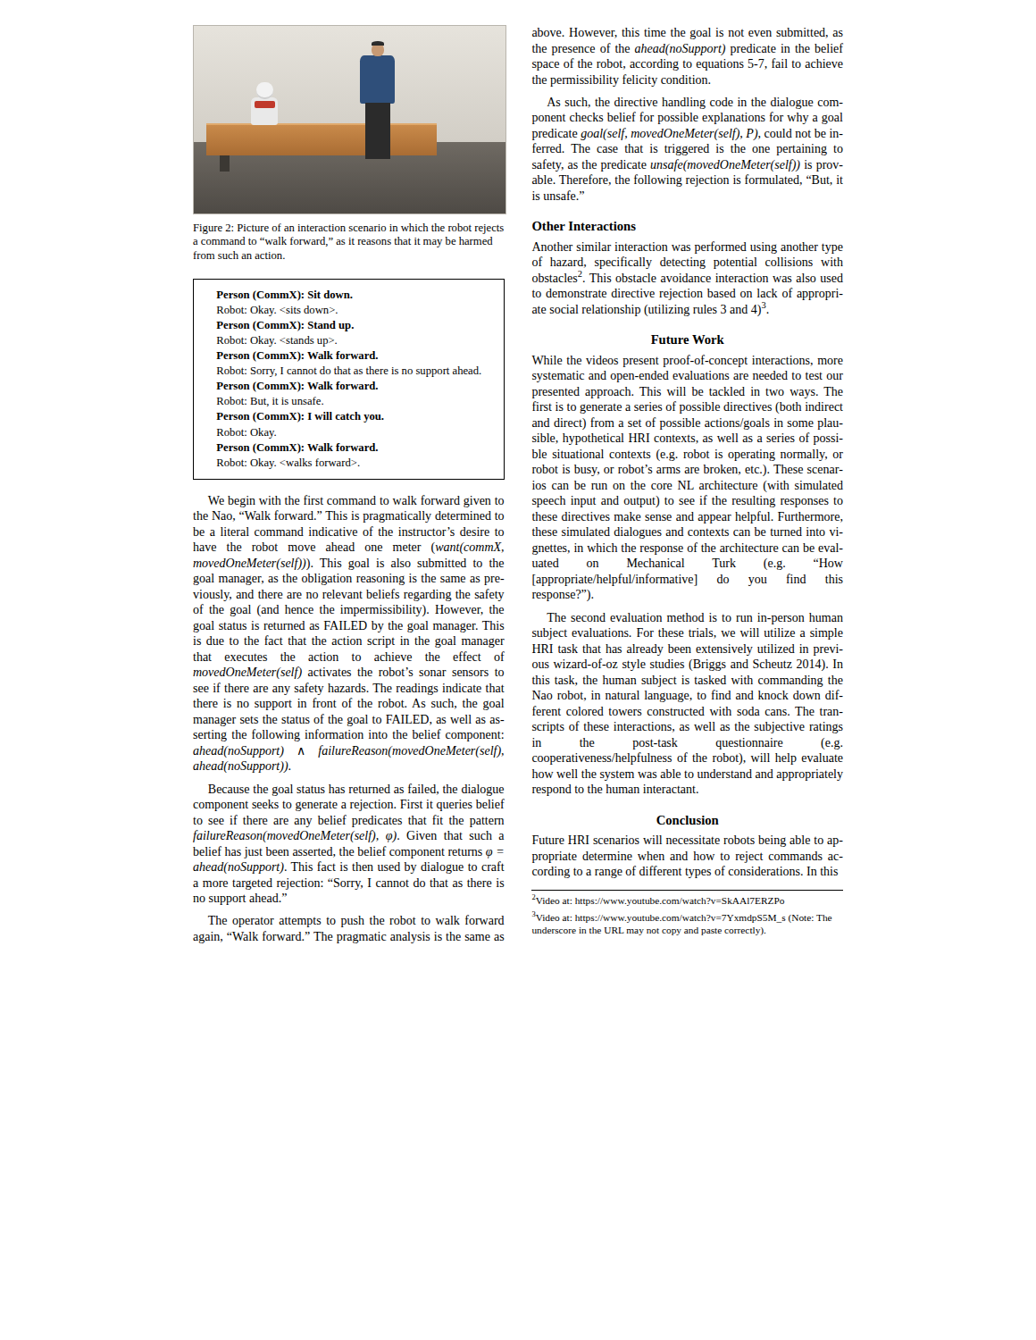Figure 2: Picture of an interaction scenario in which the robot rejects a command to “walk forward,” as it reasons that it may be harmed from such an action.
Person (CommX): Sit down.
Robot: Okay. <sits down>.
Person (CommX): Stand up.
Robot: Okay. <stands up>.
Person (CommX): Walk forward.
Robot: Sorry, I cannot do that as there is no support ahead.
Person (CommX): Walk forward.
Robot: But, it is unsafe.
Person (CommX): I will catch you.
Robot: Okay.
Person (CommX): Walk forward.
Robot: Okay. <walks forward>.
We begin with the first command to walk forward given to the Nao, “Walk forward.” This is pragmatically determined to be a literal command indicative of the instructor’s desire to have the robot move ahead one meter (want(commX, movedOneMeter(self))). This goal is also submitted to the goal manager, as the obligation reasoning is the same as previously, and there are no relevant beliefs regarding the safety of the goal (and hence the impermissibility). However, the goal status is returned as FAILED by the goal manager. This is due to the fact that the action script in the goal manager that executes the action to achieve the effect of movedOneMeter(self) activates the robot’s sonar sensors to see if there are any safety hazards. The readings indicate that there is no support in front of the robot. As such, the goal manager sets the status of the goal to FAILED, as well as asserting the following information into the belief component: ahead(noSupport) ∧ failureReason(movedOneMeter(self), ahead(noSupport)).
Because the goal status has returned as failed, the dialogue component seeks to generate a rejection. First it queries belief to see if there are any belief predicates that fit the pattern failureReason(movedOneMeter(self), φ). Given that such a belief has just been asserted, the belief component returns φ = ahead(noSupport). This fact is then used by dialogue to craft a more targeted rejection: “Sorry, I cannot do that as there is no support ahead.”
The operator attempts to push the robot to walk forward again, “Walk forward.” The pragmatic analysis is the same as above. However, this time the goal is not even submitted, as the presence of the ahead(noSupport) predicate in the belief space of the robot, according to equations 5-7, fail to achieve the permissibility felicity condition.
As such, the directive handling code in the dialogue component checks belief for possible explanations for why a goal predicate goal(self, movedOneMeter(self), P), could not be inferred. The case that is triggered is the one pertaining to safety, as the predicate unsafe(movedOneMeter(self)) is provable. Therefore, the following rejection is formulated, “But, it is unsafe.”
Other Interactions
Another similar interaction was performed using another type of hazard, specifically detecting potential collisions with obstacles2. This obstacle avoidance interaction was also used to demonstrate directive rejection based on lack of appropriate social relationship (utilizing rules 3 and 4)3.
Future Work
While the videos present proof-of-concept interactions, more systematic and open-ended evaluations are needed to test our presented approach. This will be tackled in two ways. The first is to generate a series of possible directives (both indirect and direct) from a set of possible actions/goals in some plausible, hypothetical HRI contexts, as well as a series of possible situational contexts (e.g. robot is operating normally, or robot is busy, or robot’s arms are broken, etc.). These scenarios can be run on the core NL architecture (with simulated speech input and output) to see if the resulting responses to these directives make sense and appear helpful. Furthermore, these simulated dialogues and contexts can be turned into vignettes, in which the response of the architecture can be evaluated on Mechanical Turk (e.g. “How [appropriate/helpful/informative] do you find this response?”).
The second evaluation method is to run in-person human subject evaluations. For these trials, we will utilize a simple HRI task that has already been extensively utilized in previous wizard-of-oz style studies (Briggs and Scheutz 2014). In this task, the human subject is tasked with commanding the Nao robot, in natural language, to find and knock down different colored towers constructed with soda cans. The transcripts of these interactions, as well as the subjective ratings in the post-task questionnaire (e.g. cooperativeness/helpfulness of the robot), will help evaluate how well the system was able to understand and appropriately respond to the human interactant.
Conclusion
Future HRI scenarios will necessitate robots being able to appropriate determine when and how to reject commands according to a range of different types of considerations. In this
2Video at: https://www.youtube.com/watch?v=SkAAl7ERZPo
3Video at: https://www.youtube.com/watch?v=7YxmdpS5M_s (Note: The underscore in the URL may not copy and paste correctly).